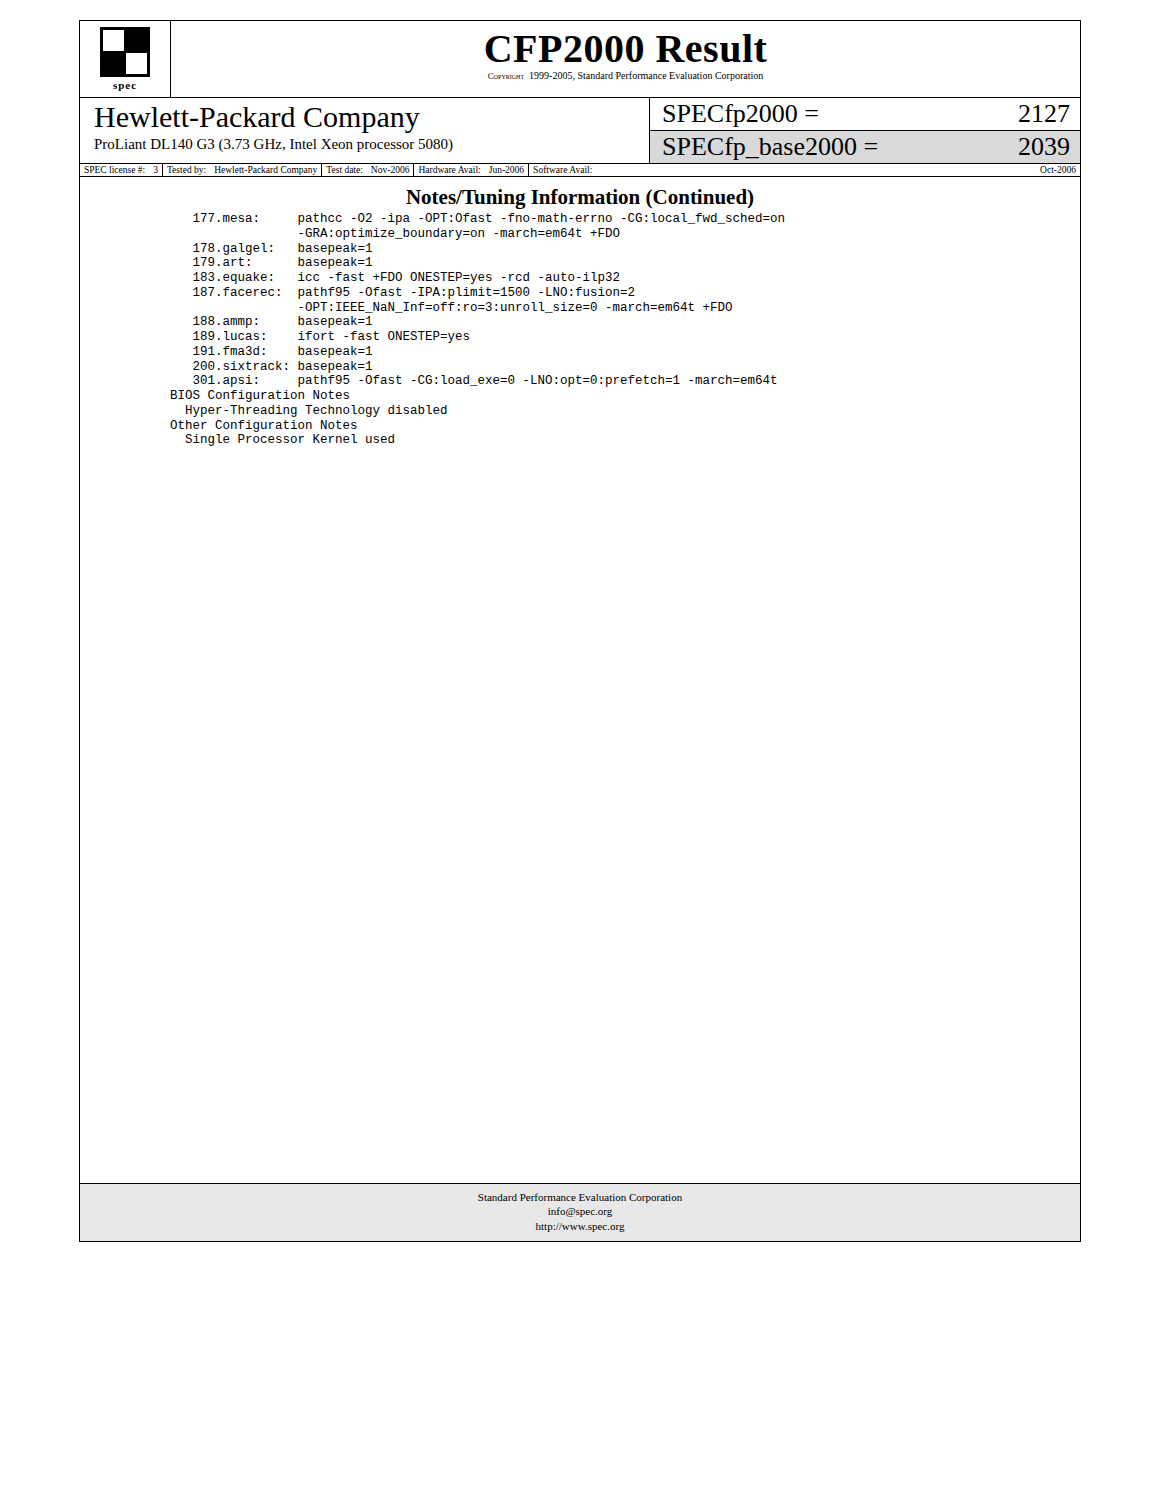spec
CFP2000 Result
Copyright 1999-2005, Standard Performance Evaluation Corporation
Hewlett-Packard Company
ProLiant DL140 G3 (3.73 GHz, Intel Xeon processor 5080)
SPECfp2000 = 2127
SPECfp_base2000 = 2039
SPEC license #:
3
Tested by:
Hewlett-Packard Company
Test date:
Nov-2006
Hardware Avail:
Jun-2006
Software Avail:
Oct-2006
Notes/Tuning Information (Continued)
   177.mesa:     pathcc -O2 -ipa -OPT:Ofast -fno-math-errno -CG:local_fwd_sched=on
                 -GRA:optimize_boundary=on -march=em64t +FDO
   178.galgel:   basepeak=1
   179.art:      basepeak=1
   183.equake:   icc -fast +FDO ONESTEP=yes -rcd -auto-ilp32
   187.facerec:  pathf95 -Ofast -IPA:plimit=1500 -LNO:fusion=2
                 -OPT:IEEE_NaN_Inf=off:ro=3:unroll_size=0 -march=em64t +FDO
   188.ammp:     basepeak=1
   189.lucas:    ifort -fast ONESTEP=yes
   191.fma3d:    basepeak=1
   200.sixtrack: basepeak=1
   301.apsi:     pathf95 -Ofast -CG:load_exe=0 -LNO:opt=0:prefetch=1 -march=em64t
BIOS Configuration Notes
  Hyper-Threading Technology disabled
Other Configuration Notes
  Single Processor Kernel used
Standard Performance Evaluation Corporation
info@spec.org
http://www.spec.org